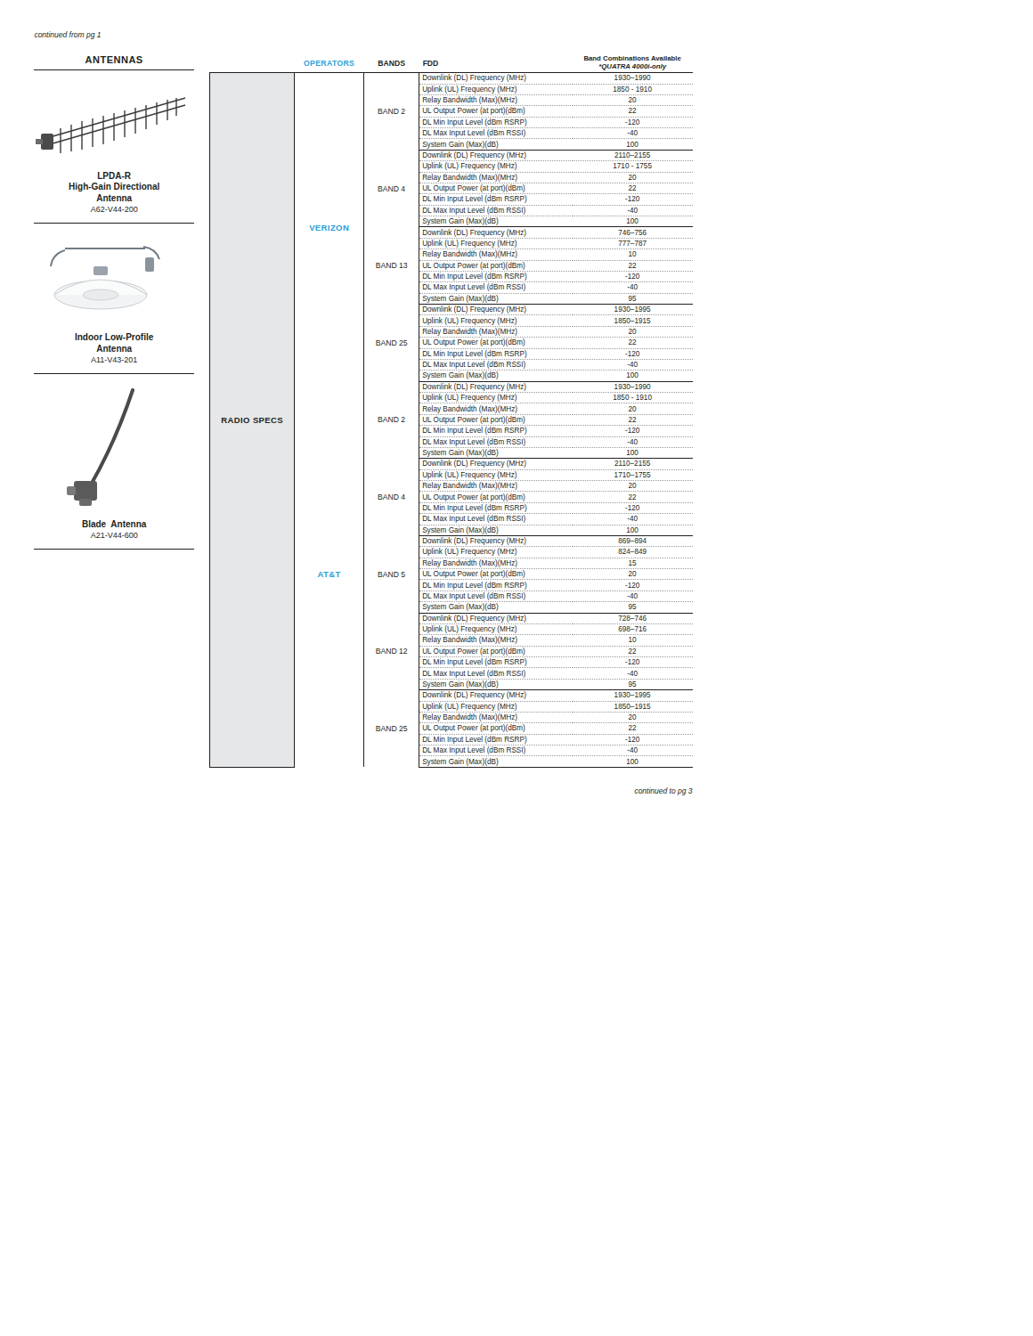continued from pg 1
ANTENNAS
LPDA-R
High-Gain Directional
Antenna
A62-V44-200
Indoor Low-Profile
Antenna
A11-V43-201
Blade Antenna
A21-V44-600
| | OPERATORS | BANDS | FDD | Band Combinations Available *QUATRA 4000i-only |
| --- | --- | --- | --- | --- |
| RADIO SPECS | VERIZON | BAND 2 | Downlink (DL) Frequency (MHz) | 1930–1990 |
| Uplink (UL) Frequency (MHz) | 1850 - 1910 |
| Relay Bandwidth (Max)(MHz) | 20 |
| UL Output Power (at port)(dBm) | 22 |
| DL Min Input Level (dBm RSRP) | -120 |
| DL Max Input Level (dBm RSSI) | -40 |
| System Gain (Max)(dB) | 100 |
| BAND 4 | Downlink (DL) Frequency (MHz) | 2110–2155 |
| Uplink (UL) Frequency (MHz) | 1710 - 1755 |
| Relay Bandwidth (Max)(MHz) | 20 |
| UL Output Power (at port)(dBm) | 22 |
| DL Min Input Level (dBm RSRP) | -120 |
| DL Max Input Level (dBm RSSI) | -40 |
| System Gain (Max)(dB) | 100 |
| BAND 13 | Downlink (DL) Frequency (MHz) | 746–756 |
| Uplink (UL) Frequency (MHz) | 777–787 |
| Relay Bandwidth (Max)(MHz) | 10 |
| UL Output Power (at port)(dBm) | 22 |
| DL Min Input Level (dBm RSRP) | -120 |
| DL Max Input Level (dBm RSSI) | -40 |
| System Gain (Max)(dB) | 95 |
| BAND 25 | Downlink (DL) Frequency (MHz) | 1930–1995 |
| Uplink (UL) Frequency (MHz) | 1850–1915 |
| Relay Bandwidth (Max)(MHz) | 20 |
| UL Output Power (at port)(dBm) | 22 |
| DL Min Input Level (dBm RSRP) | -120 |
| DL Max Input Level (dBm RSSI) | -40 |
| System Gain (Max)(dB) | 100 |
| AT&T | BAND 2 | Downlink (DL) Frequency (MHz) | 1930–1990 |
| Uplink (UL) Frequency (MHz) | 1850 - 1910 |
| Relay Bandwidth (Max)(MHz) | 20 |
| UL Output Power (at port)(dBm) | 22 |
| DL Min Input Level (dBm RSRP) | -120 |
| DL Max Input Level (dBm RSSI) | -40 |
| System Gain (Max)(dB) | 100 |
| BAND 4 | Downlink (DL) Frequency (MHz) | 2110–2155 |
| Uplink (UL) Frequency (MHz) | 1710–1755 |
| Relay Bandwidth (Max)(MHz) | 20 |
| UL Output Power (at port)(dBm) | 22 |
| DL Min Input Level (dBm RSRP) | -120 |
| DL Max Input Level (dBm RSSI) | -40 |
| System Gain (Max)(dB) | 100 |
| BAND 5 | Downlink (DL) Frequency (MHz) | 869–894 |
| Uplink (UL) Frequency (MHz) | 824–849 |
| Relay Bandwidth (Max)(MHz) | 15 |
| UL Output Power (at port)(dBm) | 20 |
| DL Min Input Level (dBm RSRP) | -120 |
| DL Max Input Level (dBm RSSI) | -40 |
| System Gain (Max)(dB) | 95 |
| BAND 12 | Downlink (DL) Frequency (MHz) | 728–746 |
| Uplink (UL) Frequency (MHz) | 698–716 |
| Relay Bandwidth (Max)(MHz) | 10 |
| UL Output Power (at port)(dBm) | 22 |
| DL Min Input Level (dBm RSRP) | -120 |
| DL Max Input Level (dBm RSSI) | -40 |
| System Gain (Max)(dB) | 95 |
| BAND 25 | Downlink (DL) Frequency (MHz) | 1930–1995 |
| Uplink (UL) Frequency (MHz) | 1850–1915 |
| Relay Bandwidth (Max)(MHz) | 20 |
| UL Output Power (at port)(dBm) | 22 |
| DL Min Input Level (dBm RSRP) | -120 |
| DL Max Input Level (dBm RSSI) | -40 |
| System Gain (Max)(dB) | 100 |
continued to pg 3